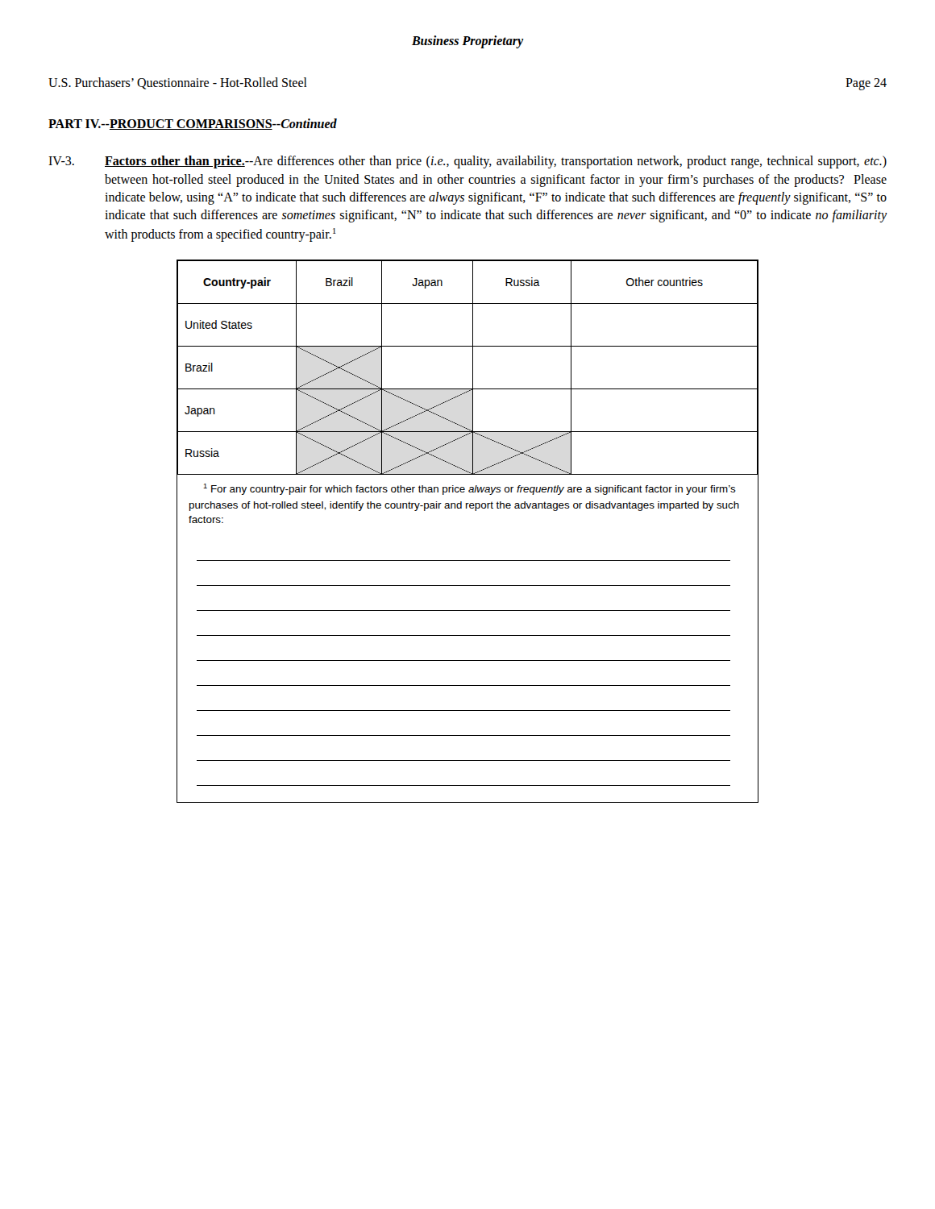Business Proprietary
U.S. Purchasers’ Questionnaire - Hot-Rolled Steel
Page 24
PART IV.--PRODUCT COMPARISONS--Continued
IV-3.
Factors other than price.--Are differences other than price (i.e., quality, availability, transportation network, product range, technical support, etc.) between hot-rolled steel produced in the United States and in other countries a significant factor in your firm’s purchases of the products? Please indicate below, using “A” to indicate that such differences are always significant, “F” to indicate that such differences are frequently significant, “S” to indicate that such differences are sometimes significant, “N” to indicate that such differences are never significant, and “0” to indicate no familiarity with products from a specified country-pair.1
| Country-pair | Brazil | Japan | Russia | Other countries |
| --- | --- | --- | --- | --- |
| United States | | | | |
| Brazil | | | | |
| Japan | | | | |
| Russia | | | | |
1 For any country-pair for which factors other than price always or frequently are a significant factor in your firm’s purchases of hot-rolled steel, identify the country-pair and report the advantages or disadvantages imparted by such factors: